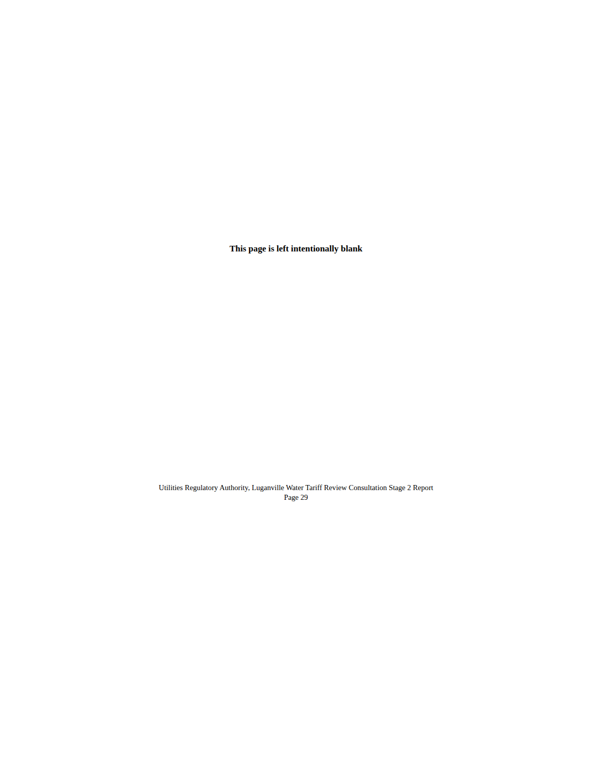This page is left intentionally blank
Utilities Regulatory Authority, Luganville Water Tariff Review Consultation Stage 2 Report
Page 29